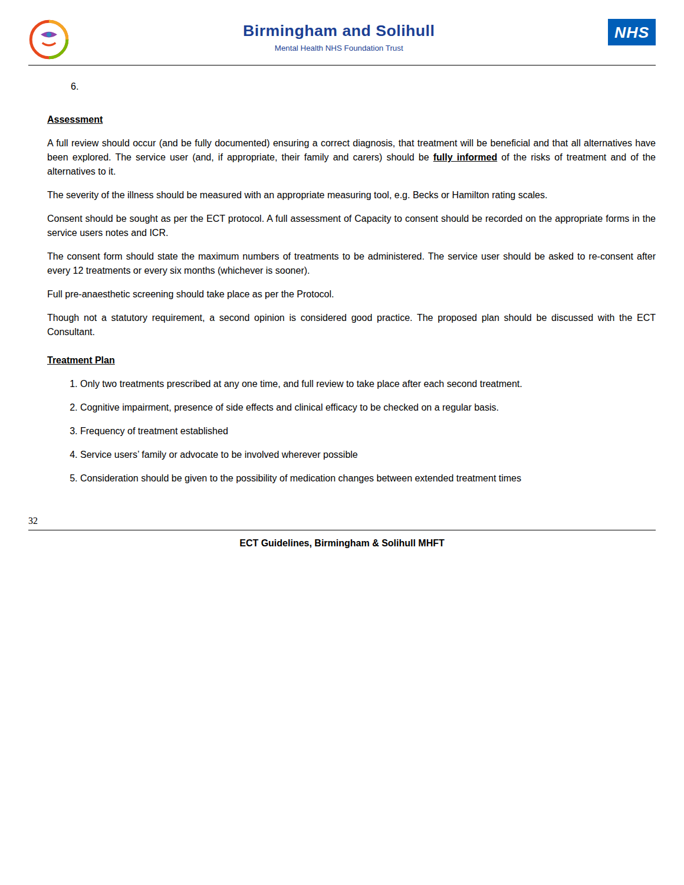Birmingham and Solihull
Mental Health NHS Foundation Trust
NHS
6.
Assessment
A full review should occur (and be fully documented) ensuring a correct diagnosis, that treatment will be beneficial and that all alternatives have been explored. The service user (and, if appropriate, their family and carers) should be fully informed of the risks of treatment and of the alternatives to it.
The severity of the illness should be measured with an appropriate measuring tool, e.g. Becks or Hamilton rating scales.
Consent should be sought as per the ECT protocol. A full assessment of Capacity to consent should be recorded on the appropriate forms in the service users notes and ICR.
The consent form should state the maximum numbers of treatments to be administered. The service user should be asked to re-consent after every 12 treatments or every six months (whichever is sooner).
Full pre-anaesthetic screening should take place as per the Protocol.
Though not a statutory requirement, a second opinion is considered good practice. The proposed plan should be discussed with the ECT Consultant.
Treatment Plan
Only two treatments prescribed at any one time, and full review to take place after each second treatment.
Cognitive impairment, presence of side effects and clinical efficacy to be checked on a regular basis.
Frequency of treatment established
Service users’ family or advocate to be involved wherever possible
Consideration should be given to the possibility of medication changes between extended treatment times
32
ECT Guidelines, Birmingham & Solihull MHFT